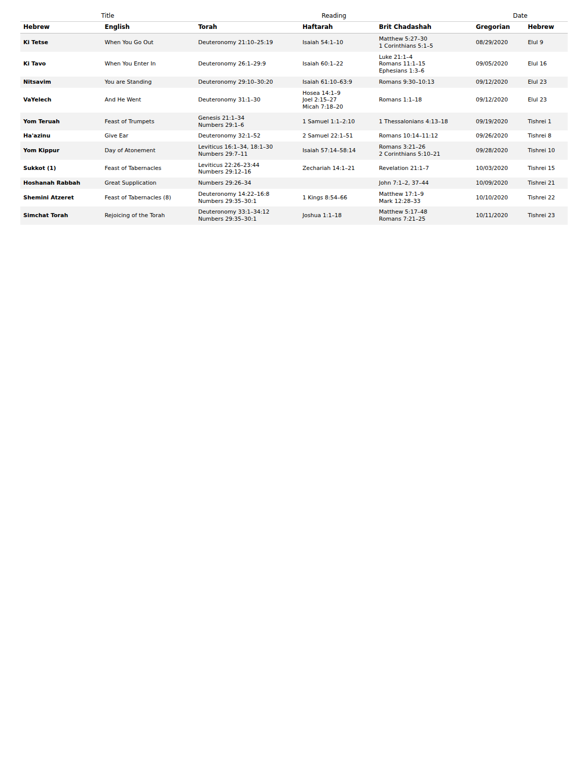| Title | Reading | Date |
| --- | --- | --- |
| Hebrew | English | Torah | Haftarah | Brit Chadashah | Gregorian | Hebrew |
| Ki Tetse | When You Go Out | Deuteronomy 21:10–25:19 | Isaiah 54:1–10 | Matthew 5:27–30 1 Corinthians 5:1–5 | 08/29/2020 | Elul 9 |
| Ki Tavo | When You Enter In | Deuteronomy 26:1–29:9 | Isaiah 60:1–22 | Luke 21:1–4 Romans 11:1–15 Ephesians 1:3–6 | 09/05/2020 | Elul 16 |
| Nitsavim | You are Standing | Deuteronomy 29:10–30:20 | Isaiah 61:10–63:9 | Romans 9:30–10:13 | 09/12/2020 | Elul 23 |
| VaYelech | And He Went | Deuteronomy 31:1–30 | Hosea 14:1–9 Joel 2:15–27 Micah 7:18–20 | Romans 1:1–18 | 09/12/2020 | Elul 23 |
| Yom Teruah | Feast of Trumpets | Genesis 21:1–34 Numbers 29:1–6 | 1 Samuel 1:1–2:10 | 1 Thessalonians 4:13–18 | 09/19/2020 | Tishrei 1 |
| Ha'azinu | Give Ear | Deuteronomy 32:1–52 | 2 Samuel 22:1–51 | Romans 10:14–11:12 | 09/26/2020 | Tishrei 8 |
| Yom Kippur | Day of Atonement | Leviticus 16:1–34, 18:1–30 Numbers 29:7–11 | Isaiah 57:14–58:14 | Romans 3:21–26 2 Corinthians 5:10–21 | 09/28/2020 | Tishrei 10 |
| Sukkot (1) | Feast of Tabernacles | Leviticus 22:26–23:44 Numbers 29:12–16 | Zechariah 14:1–21 | Revelation 21:1–7 | 10/03/2020 | Tishrei 15 |
| Hoshanah Rabbah | Great Supplication | Numbers 29:26–34 | | John 7:1–2, 37–44 | 10/09/2020 | Tishrei 21 |
| Shemini Atzeret | Feast of Tabernacles (8) | Deuteronomy 14:22–16:8 Numbers 29:35–30:1 | 1 Kings 8:54–66 | Matthew 17:1–9 Mark 12:28–33 | 10/10/2020 | Tishrei 22 |
| Simchat Torah | Rejoicing of the Torah | Deuteronomy 33:1–34:12 Numbers 29:35–30:1 | Joshua 1:1–18 | Matthew 5:17–48 Romans 7:21–25 | 10/11/2020 | Tishrei 23 |